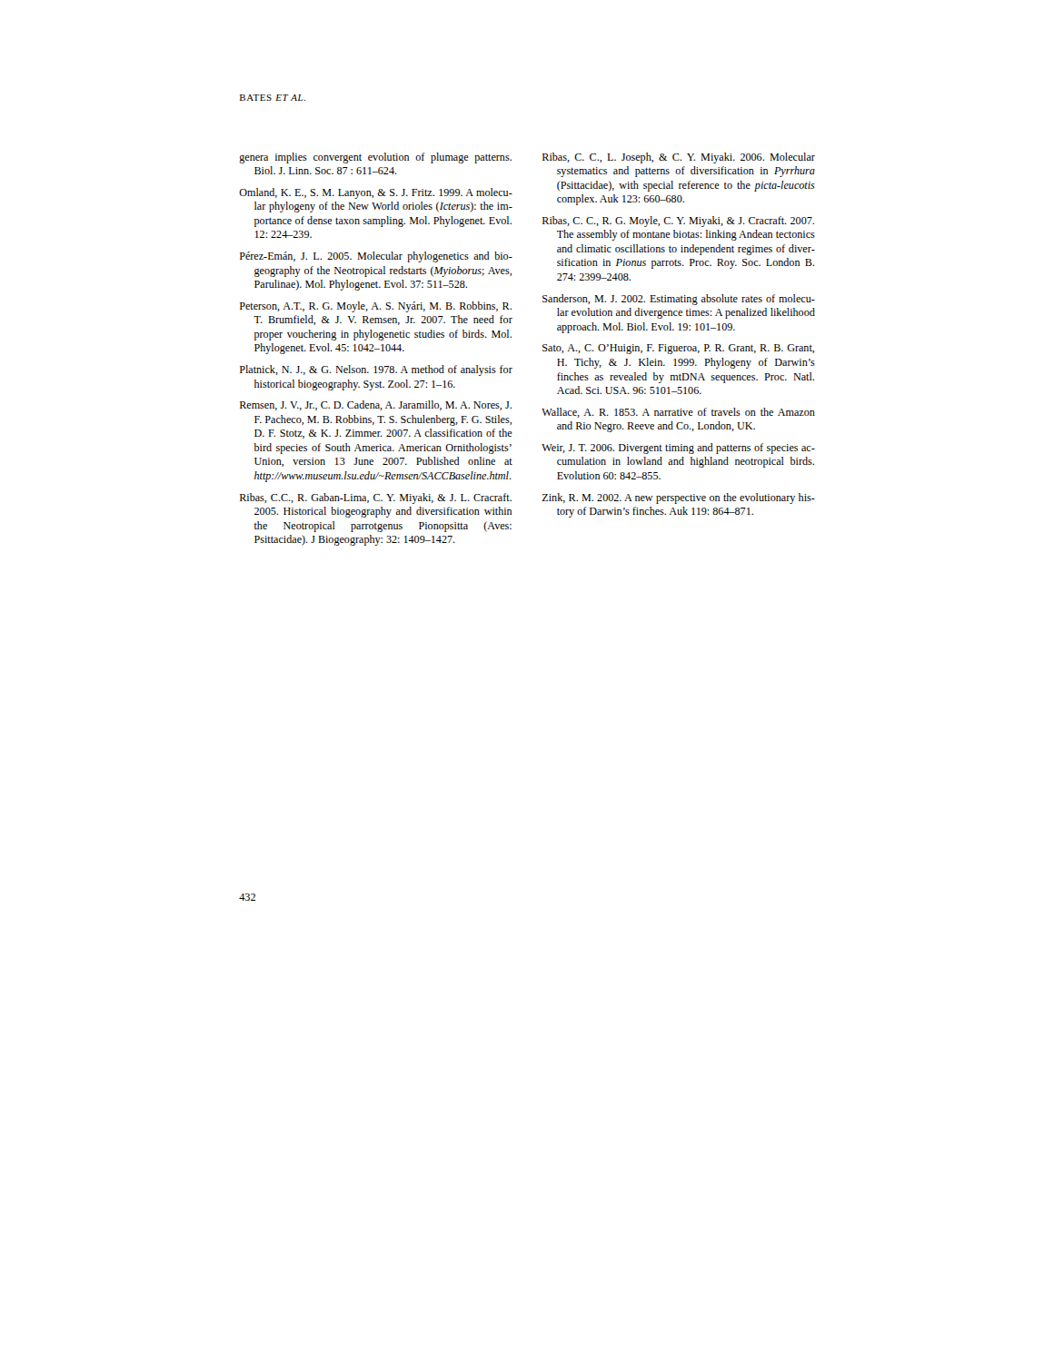Bates et al.
genera implies convergent evolution of plumage patterns. Biol. J. Linn. Soc. 87 : 611–624.
Omland, K. E., S. M. Lanyon, & S. J. Fritz. 1999. A molecular phylogeny of the New World orioles (Icterus): the importance of dense taxon sampling. Mol. Phylogenet. Evol. 12: 224–239.
Pérez-Emán, J. L. 2005. Molecular phylogenetics and biogeography of the Neotropical redstarts (Myioborus; Aves, Parulinae). Mol. Phylogenet. Evol. 37: 511–528.
Peterson, A.T., R. G. Moyle, A. S. Nyári, M. B. Robbins, R. T. Brumfield, & J. V. Remsen, Jr. 2007. The need for proper vouchering in phylogenetic studies of birds. Mol. Phylogenet. Evol. 45: 1042–1044.
Platnick, N. J., & G. Nelson. 1978. A method of analysis for historical biogeography. Syst. Zool. 27: 1–16.
Remsen, J. V., Jr., C. D. Cadena, A. Jaramillo, M. A. Nores, J. F. Pacheco, M. B. Robbins, T. S. Schulenberg, F. G. Stiles, D. F. Stotz, & K. J. Zimmer. 2007. A classification of the bird species of South America. American Ornithologists’ Union, version 13 June 2007. Published online at http://www.museum.lsu.edu/~Remsen/SACCBaseline.html.
Ribas, C.C., R. Gaban-Lima, C. Y. Miyaki, & J. L. Cracraft. 2005. Historical biogeography and diversification within the Neotropical parrotgenus Pionopsitta (Aves: Psittacidae). J Biogeography: 32: 1409–1427.
Ribas, C. C., L. Joseph, & C. Y. Miyaki. 2006. Molecular systematics and patterns of diversification in Pyrrhura (Psittacidae), with special reference to the picta-leucotis complex. Auk 123: 660–680.
Ribas, C. C., R. G. Moyle, C. Y. Miyaki, & J. Cracraft. 2007. The assembly of montane biotas: linking Andean tectonics and climatic oscillations to independent regimes of diversification in Pionus parrots. Proc. Roy. Soc. London B. 274: 2399–2408.
Sanderson, M. J. 2002. Estimating absolute rates of molecular evolution and divergence times: A penalized likelihood approach. Mol. Biol. Evol. 19: 101–109.
Sato, A., C. O’Huigin, F. Figueroa, P. R. Grant, R. B. Grant, H. Tichy, & J. Klein. 1999. Phylogeny of Darwin’s finches as revealed by mtDNA sequences. Proc. Natl. Acad. Sci. USA. 96: 5101–5106.
Wallace, A. R. 1853. A narrative of travels on the Amazon and Rio Negro. Reeve and Co., London, UK.
Weir, J. T. 2006. Divergent timing and patterns of species accumulation in lowland and highland neotropical birds. Evolution 60: 842–855.
Zink, R. M. 2002. A new perspective on the evolutionary history of Darwin’s finches. Auk 119: 864–871.
432